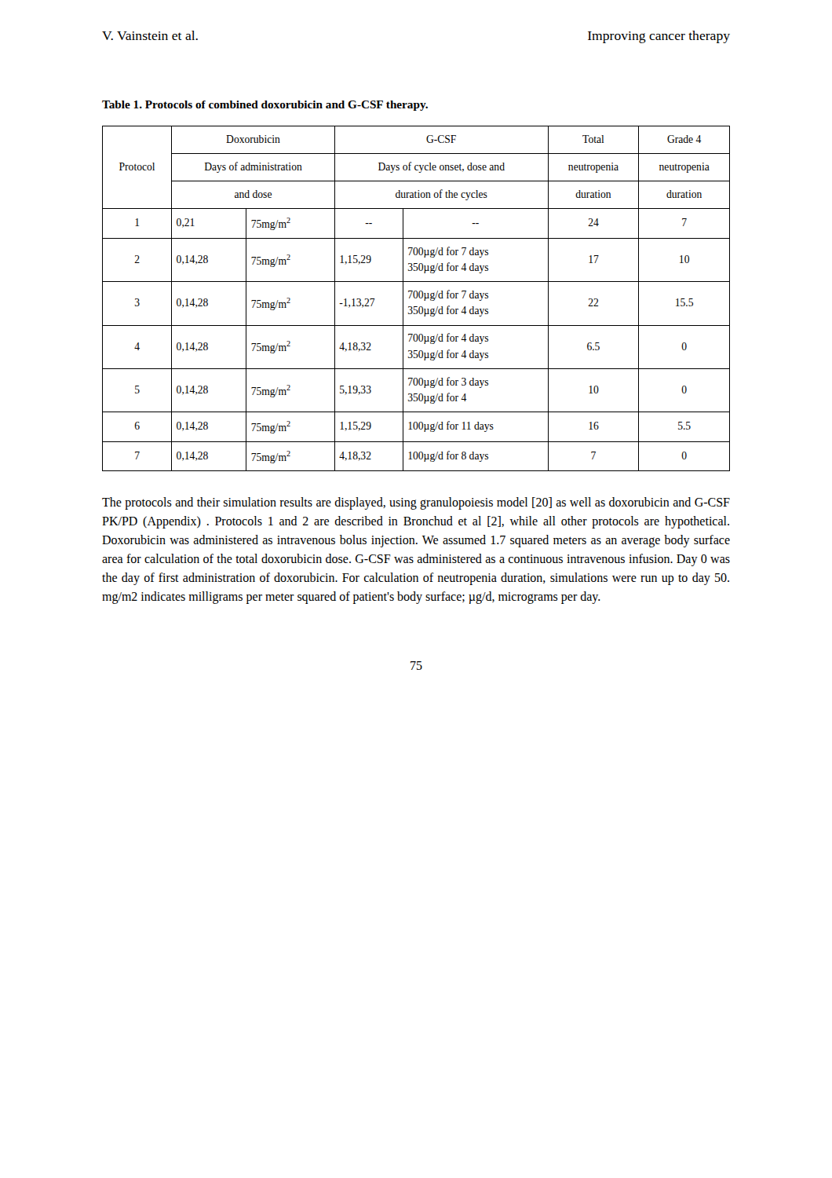V. Vainstein et al.
Improving cancer therapy
Table 1. Protocols of combined doxorubicin and G-CSF therapy.
| Protocol | Doxorubicin | G-CSF | Total | Grade 4 |
| --- | --- | --- | --- | --- |
| Days of administration | Days of cycle onset, dose and | neutropenia | neutropenia |
| and dose | duration of the cycles | duration | duration |
| 1 | 0,21 | 75mg/m 2 | -- | -- | 24 | 7 |
| 2 | 0,14,28 | 75mg/m 2 | 1,15,29 | 700µg/d for 7 days 350µg/d for 4 days | 17 | 10 |
| 3 | 0,14,28 | 75mg/m 2 | -1,13,27 | 700µg/d for 7 days 350µg/d for 4 days | 22 | 15.5 |
| 4 | 0,14,28 | 75mg/m 2 | 4,18,32 | 700µg/d for 4 days 350µg/d for 4 days | 6.5 | 0 |
| 5 | 0,14,28 | 75mg/m 2 | 5,19,33 | 700µg/d for 3 days 350µg/d for 4 | 10 | 0 |
| 6 | 0,14,28 | 75mg/m 2 | 1,15,29 | 100µg/d for 11 days | 16 | 5.5 |
| 7 | 0,14,28 | 75mg/m 2 | 4,18,32 | 100µg/d for 8 days | 7 | 0 |
The protocols and their simulation results are displayed, using granulopoiesis model [20] as well as doxorubicin and G-CSF PK/PD (Appendix) . Protocols 1 and 2 are described in Bronchud et al [2], while all other protocols are hypothetical. Doxorubicin was administered as intravenous bolus injection. We assumed 1.7 squared meters as an average body surface area for calculation of the total doxorubicin dose. G-CSF was administered as a continuous intravenous infusion. Day 0 was the day of first administration of doxorubicin. For calculation of neutropenia duration, simulations were run up to day 50. mg/m2 indicates milligrams per meter squared of patient's body surface; µg/d, micrograms per day.
75